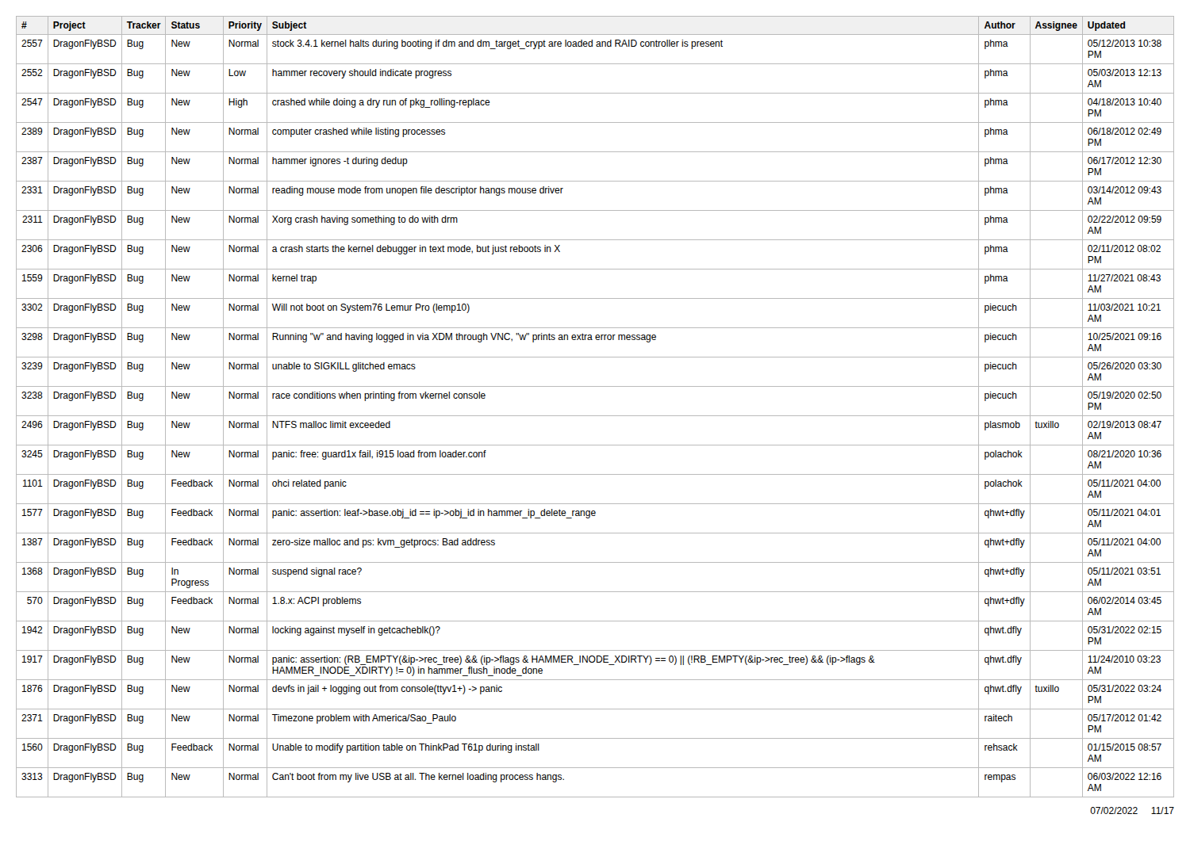| # | Project | Tracker | Status | Priority | Subject | Author | Assignee | Updated |
| --- | --- | --- | --- | --- | --- | --- | --- | --- |
| 2557 | DragonFlyBSD | Bug | New | Normal | stock 3.4.1 kernel halts during booting if dm and dm_target_crypt are loaded and RAID controller is present | phma | | 05/12/2013 10:38 PM |
| 2552 | DragonFlyBSD | Bug | New | Low | hammer recovery should indicate progress | phma | | 05/03/2013 12:13 AM |
| 2547 | DragonFlyBSD | Bug | New | High | crashed while doing a dry run of pkg_rolling-replace | phma | | 04/18/2013 10:40 PM |
| 2389 | DragonFlyBSD | Bug | New | Normal | computer crashed while listing processes | phma | | 06/18/2012 02:49 PM |
| 2387 | DragonFlyBSD | Bug | New | Normal | hammer ignores -t during dedup | phma | | 06/17/2012 12:30 PM |
| 2331 | DragonFlyBSD | Bug | New | Normal | reading mouse mode from unopen file descriptor hangs mouse driver | phma | | 03/14/2012 09:43 AM |
| 2311 | DragonFlyBSD | Bug | New | Normal | Xorg crash having something to do with drm | phma | | 02/22/2012 09:59 AM |
| 2306 | DragonFlyBSD | Bug | New | Normal | a crash starts the kernel debugger in text mode, but just reboots in X | phma | | 02/11/2012 08:02 PM |
| 1559 | DragonFlyBSD | Bug | New | Normal | kernel trap | phma | | 11/27/2021 08:43 AM |
| 3302 | DragonFlyBSD | Bug | New | Normal | Will not boot on System76 Lemur Pro (lemp10) | piecuch | | 11/03/2021 10:21 AM |
| 3298 | DragonFlyBSD | Bug | New | Normal | Running "w" and having logged in via XDM through VNC, "w" prints an extra error message | piecuch | | 10/25/2021 09:16 AM |
| 3239 | DragonFlyBSD | Bug | New | Normal | unable to SIGKILL glitched emacs | piecuch | | 05/26/2020 03:30 AM |
| 3238 | DragonFlyBSD | Bug | New | Normal | race conditions when printing from vkernel console | piecuch | | 05/19/2020 02:50 PM |
| 2496 | DragonFlyBSD | Bug | New | Normal | NTFS malloc limit exceeded | plasmob | tuxillo | 02/19/2013 08:47 AM |
| 3245 | DragonFlyBSD | Bug | New | Normal | panic: free: guard1x fail, i915 load from loader.conf | polachok | | 08/21/2020 10:36 AM |
| 1101 | DragonFlyBSD | Bug | Feedback | Normal | ohci related panic | polachok | | 05/11/2021 04:00 AM |
| 1577 | DragonFlyBSD | Bug | Feedback | Normal | panic: assertion: leaf->base.obj_id == ip->obj_id in hammer_ip_delete_range | qhwt+dfly | | 05/11/2021 04:01 AM |
| 1387 | DragonFlyBSD | Bug | Feedback | Normal | zero-size malloc and ps: kvm_getprocs: Bad address | qhwt+dfly | | 05/11/2021 04:00 AM |
| 1368 | DragonFlyBSD | Bug | In Progress | Normal | suspend signal race? | qhwt+dfly | | 05/11/2021 03:51 AM |
| 570 | DragonFlyBSD | Bug | Feedback | Normal | 1.8.x: ACPI problems | qhwt+dfly | | 06/02/2014 03:45 AM |
| 1942 | DragonFlyBSD | Bug | New | Normal | locking against myself in getcacheblk()? | qhwt.dfly | | 05/31/2022 02:15 PM |
| 1917 | DragonFlyBSD | Bug | New | Normal | panic: assertion: (RB_EMPTY(&ip->rec_tree) && (ip->flags & HAMMER_INODE_XDIRTY) == 0) // (!RB_EMPTY(&ip->rec_tree) && (ip->flags & HAMMER_INODE_XDIRTY) != 0) in hammer_flush_inode_done | qhwt.dfly | | 11/24/2010 03:23 AM |
| 1876 | DragonFlyBSD | Bug | New | Normal | devfs in jail + logging out from console(ttyv1+) -> panic | qhwt.dfly | tuxillo | 05/31/2022 03:24 PM |
| 2371 | DragonFlyBSD | Bug | New | Normal | Timezone problem with America/Sao_Paulo | raitech | | 05/17/2012 01:42 PM |
| 1560 | DragonFlyBSD | Bug | Feedback | Normal | Unable to modify partition table on ThinkPad T61p during install | rehsack | | 01/15/2015 08:57 AM |
| 3313 | DragonFlyBSD | Bug | New | Normal | Can't boot from my live USB at all. The kernel loading process hangs. | rempas | | 06/03/2022 12:16 AM |
07/02/2022 11/17